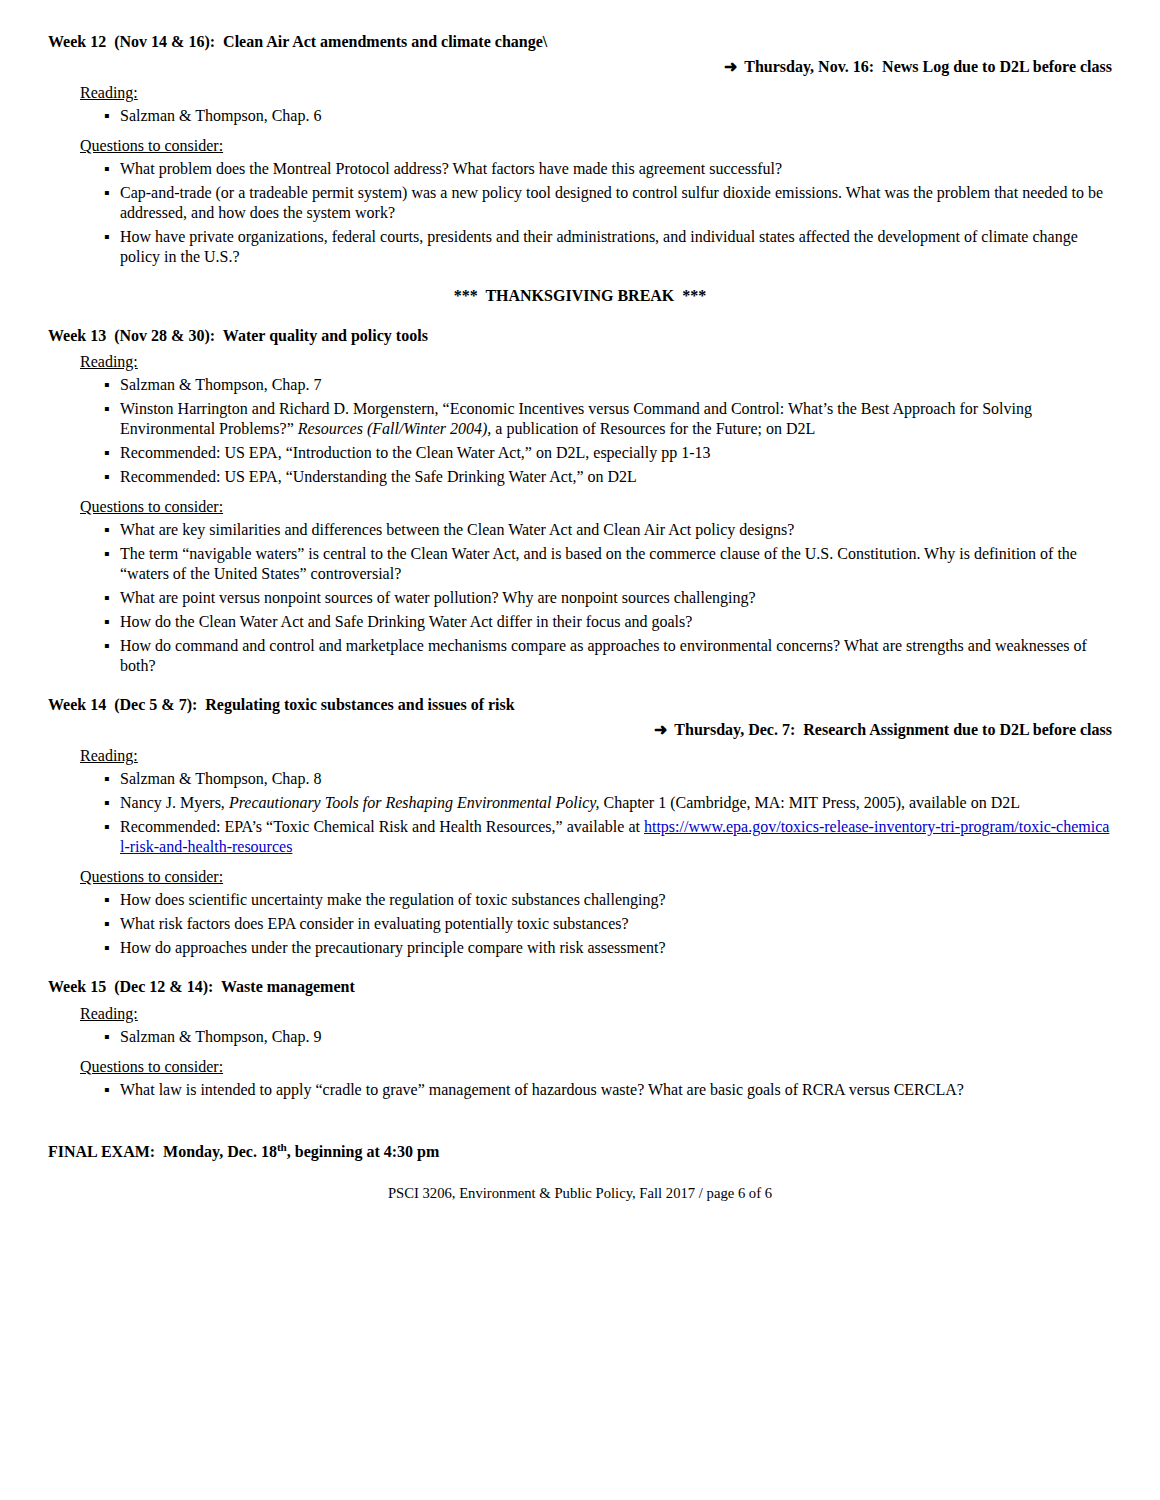Week 12 (Nov 14 & 16): Clean Air Act amendments and climate change\
➜ Thursday, Nov. 16: News Log due to D2L before class
Reading:
Salzman & Thompson, Chap. 6
Questions to consider:
What problem does the Montreal Protocol address? What factors have made this agreement successful?
Cap-and-trade (or a tradeable permit system) was a new policy tool designed to control sulfur dioxide emissions. What was the problem that needed to be addressed, and how does the system work?
How have private organizations, federal courts, presidents and their administrations, and individual states affected the development of climate change policy in the U.S.?
*** THANKSGIVING BREAK ***
Week 13 (Nov 28 & 30): Water quality and policy tools
Reading:
Salzman & Thompson, Chap. 7
Winston Harrington and Richard D. Morgenstern, “Economic Incentives versus Command and Control: What’s the Best Approach for Solving Environmental Problems?” Resources (Fall/Winter 2004), a publication of Resources for the Future; on D2L
Recommended: US EPA, “Introduction to the Clean Water Act,” on D2L, especially pp 1-13
Recommended: US EPA, “Understanding the Safe Drinking Water Act,” on D2L
Questions to consider:
What are key similarities and differences between the Clean Water Act and Clean Air Act policy designs?
The term “navigable waters” is central to the Clean Water Act, and is based on the commerce clause of the U.S. Constitution. Why is definition of the “waters of the United States” controversial?
What are point versus nonpoint sources of water pollution? Why are nonpoint sources challenging?
How do the Clean Water Act and Safe Drinking Water Act differ in their focus and goals?
How do command and control and marketplace mechanisms compare as approaches to environmental concerns? What are strengths and weaknesses of both?
Week 14 (Dec 5 & 7): Regulating toxic substances and issues of risk
➜ Thursday, Dec. 7: Research Assignment due to D2L before class
Reading:
Salzman & Thompson, Chap. 8
Nancy J. Myers, Precautionary Tools for Reshaping Environmental Policy, Chapter 1 (Cambridge, MA: MIT Press, 2005), available on D2L
Recommended: EPA’s “Toxic Chemical Risk and Health Resources,” available at https://www.epa.gov/toxics-release-inventory-tri-program/toxic-chemical-risk-and-health-resources
Questions to consider:
How does scientific uncertainty make the regulation of toxic substances challenging?
What risk factors does EPA consider in evaluating potentially toxic substances?
How do approaches under the precautionary principle compare with risk assessment?
Week 15 (Dec 12 & 14): Waste management
Reading:
Salzman & Thompson, Chap. 9
Questions to consider:
What law is intended to apply “cradle to grave” management of hazardous waste? What are basic goals of RCRA versus CERCLA?
FINAL EXAM: Monday, Dec. 18th, beginning at 4:30 pm
PSCI 3206, Environment & Public Policy, Fall 2017 / page 6 of 6